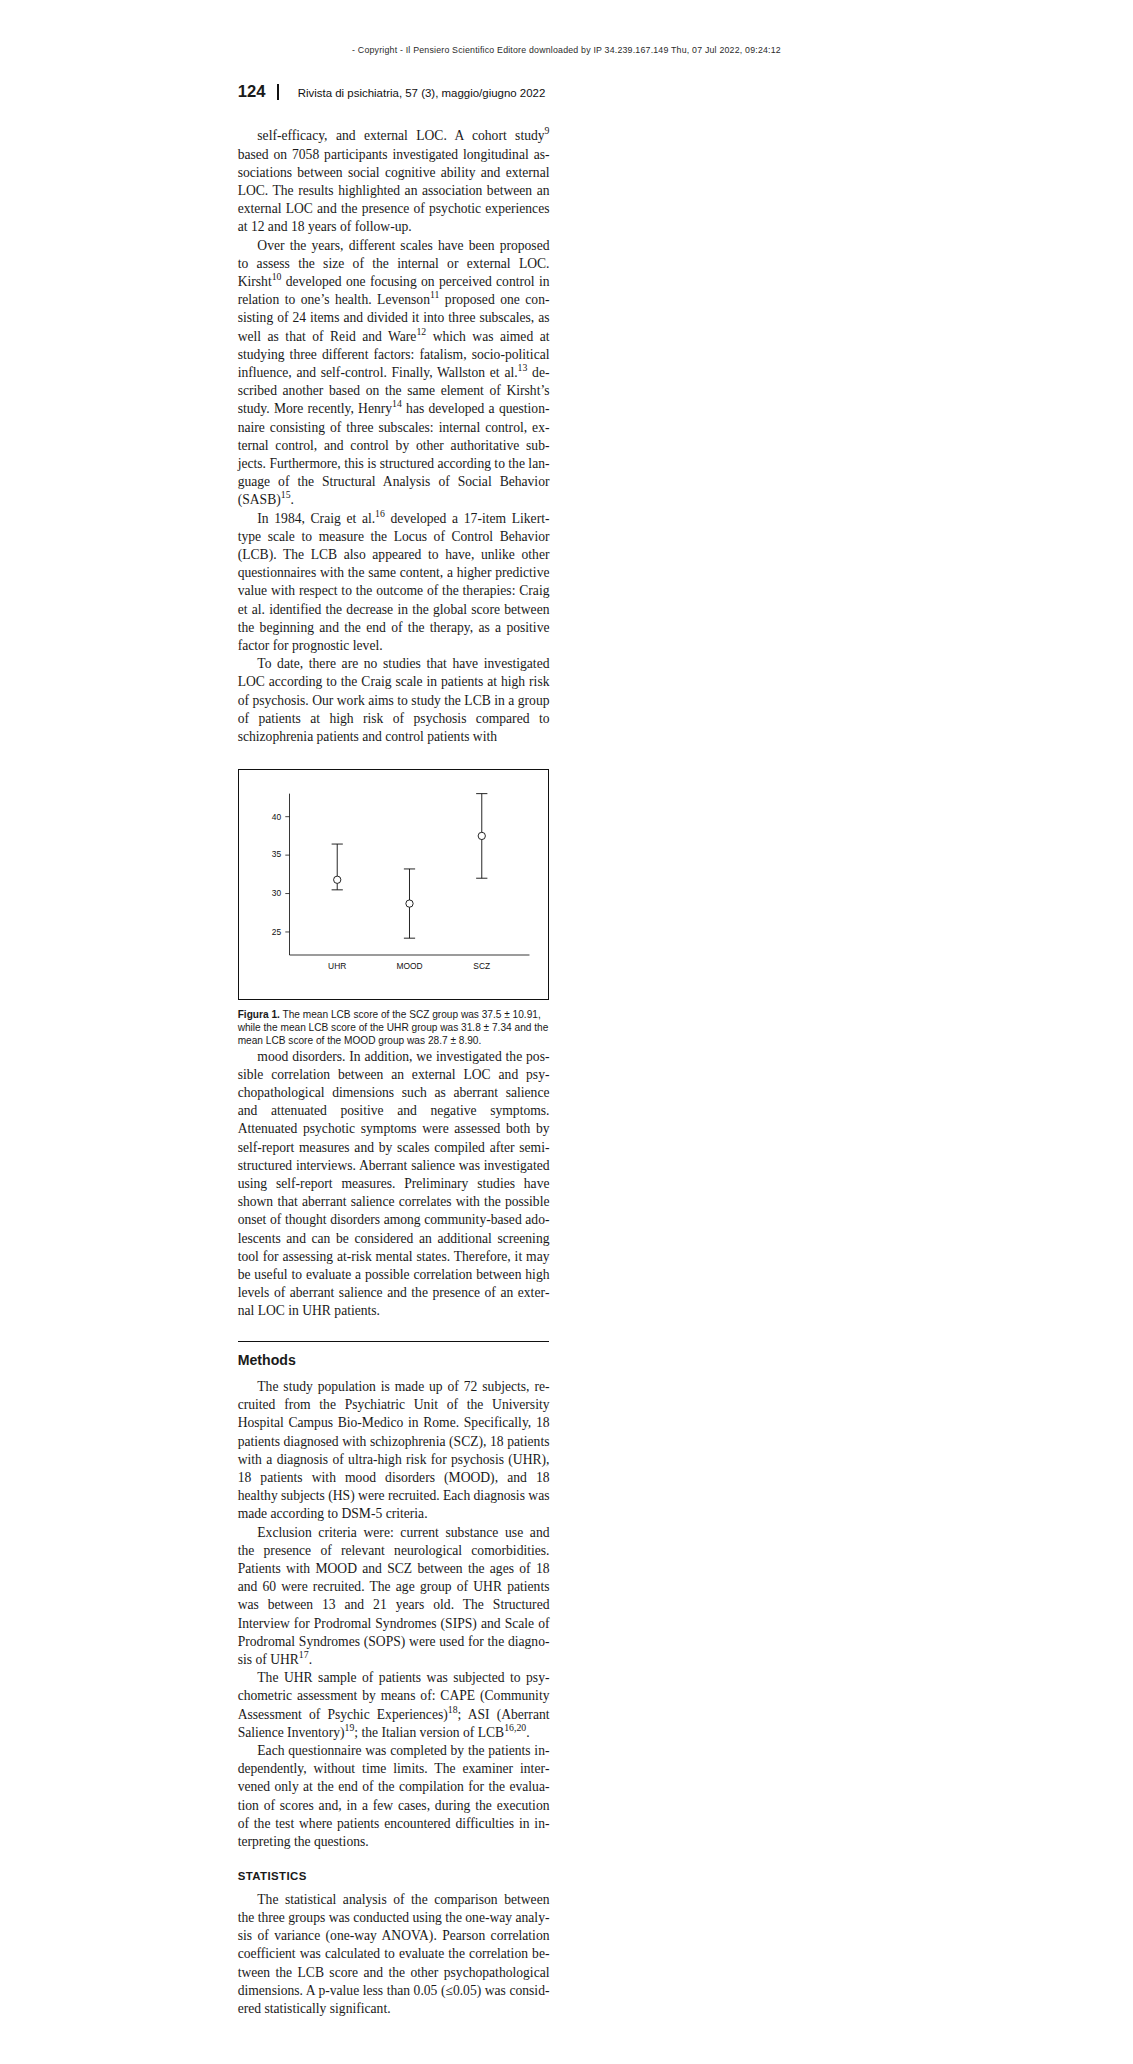- Copyright - Il Pensiero Scientifico Editore downloaded by IP 34.239.167.149 Thu, 07 Jul 2022, 09:24:12
124
Rivista di psichiatria, 57 (3), maggio/giugno 2022
self-efficacy, and external LOC. A cohort study9 based on 7058 participants investigated longitudinal associations between social cognitive ability and external LOC. The results highlighted an association between an external LOC and the presence of psychotic experiences at 12 and 18 years of follow-up.
Over the years, different scales have been proposed to assess the size of the internal or external LOC. Kirsht10 developed one focusing on perceived control in relation to one’s health. Levenson11 proposed one consisting of 24 items and divided it into three subscales, as well as that of Reid and Ware12 which was aimed at studying three different factors: fatalism, socio-political influence, and self-control. Finally, Wallston et al.13 described another based on the same element of Kirsht’s study. More recently, Henry14 has developed a questionnaire consisting of three subscales: internal control, external control, and control by other authoritative subjects. Furthermore, this is structured according to the language of the Structural Analysis of Social Behavior (SASB)15.
In 1984, Craig et al.16 developed a 17-item Likert-type scale to measure the Locus of Control Behavior (LCB). The LCB also appeared to have, unlike other questionnaires with the same content, a higher predictive value with respect to the outcome of the therapies: Craig et al. identified the decrease in the global score between the beginning and the end of the therapy, as a positive factor for prognostic level.
To date, there are no studies that have investigated LOC according to the Craig scale in patients at high risk of psychosis. Our work aims to study the LCB in a group of patients at high risk of psychosis compared to schizophrenia patients and control patients with
25 30 35 40 UHR MOOD SCZ
Figura 1. The mean LCB score of the SCZ group was 37.5 ± 10.91, while the mean LCB score of the UHR group was 31.8 ± 7.34 and the mean LCB score of the MOOD group was 28.7 ± 8.90.
mood disorders. In addition, we investigated the possible correlation between an external LOC and psychopathological dimensions such as aberrant salience and attenuated positive and negative symptoms. Attenuated psychotic symptoms were assessed both by self-report measures and by scales compiled after semi-structured interviews. Aberrant salience was investigated using self-report measures. Preliminary studies have shown that aberrant salience correlates with the possible onset of thought disorders among community-based adolescents and can be considered an additional screening tool for assessing at-risk mental states. Therefore, it may be useful to evaluate a possible correlation between high levels of aberrant salience and the presence of an external LOC in UHR patients.
Methods
The study population is made up of 72 subjects, recruited from the Psychiatric Unit of the University Hospital Campus Bio-Medico in Rome. Specifically, 18 patients diagnosed with schizophrenia (SCZ), 18 patients with a diagnosis of ultra-high risk for psychosis (UHR), 18 patients with mood disorders (MOOD), and 18 healthy subjects (HS) were recruited. Each diagnosis was made according to DSM-5 criteria.
Exclusion criteria were: current substance use and the presence of relevant neurological comorbidities. Patients with MOOD and SCZ between the ages of 18 and 60 were recruited. The age group of UHR patients was between 13 and 21 years old. The Structured Interview for Prodromal Syndromes (SIPS) and Scale of Prodromal Syndromes (SOPS) were used for the diagnosis of UHR17.
The UHR sample of patients was subjected to psychometric assessment by means of: CAPE (Community Assessment of Psychic Experiences)18; ASI (Aberrant Salience Inventory)19; the Italian version of LCB16,20.
Each questionnaire was completed by the patients independently, without time limits. The examiner intervened only at the end of the compilation for the evaluation of scores and, in a few cases, during the execution of the test where patients encountered difficulties in interpreting the questions.
Statistics
The statistical analysis of the comparison between the three groups was conducted using the one-way analysis of variance (one-way ANOVA). Pearson correlation coefficient was calculated to evaluate the correlation between the LCB score and the other psychopathological dimensions. A p-value less than 0.05 (≤0.05) was considered statistically significant.